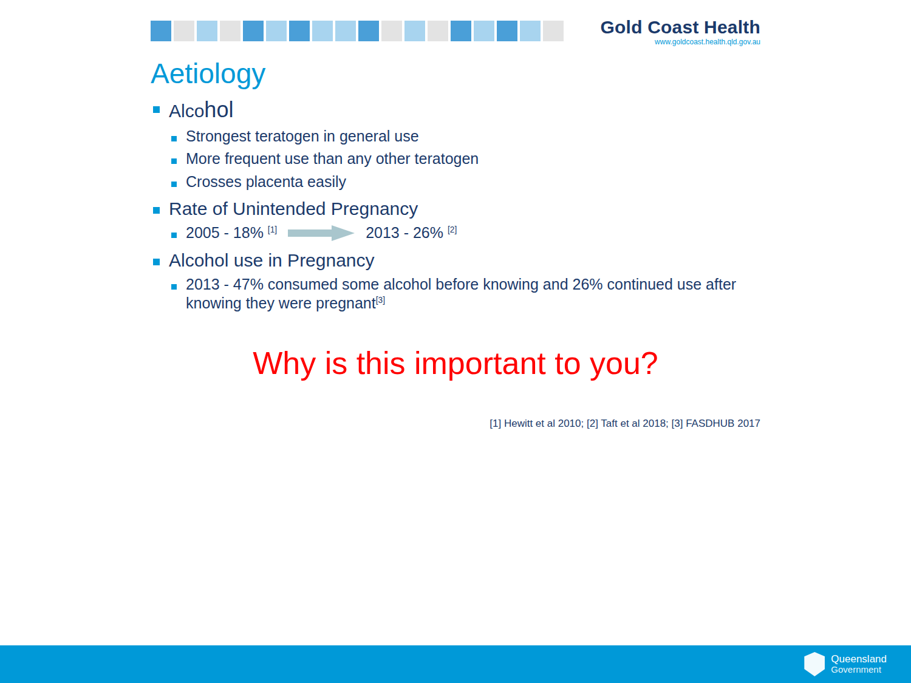Gold Coast Health
www.goldcoast.health.qld.gov.au
Aetiology
Alcohol
Strongest teratogen in general use
More frequent use than any other teratogen
Crosses placenta easily
Rate of Unintended Pregnancy
2005 - 18% [1] 2013 - 26% [2]
Alcohol use in Pregnancy
2013 - 47% consumed some alcohol before knowing and 26% continued use after knowing they were pregnant[3]
Why is this important to you?
[1] Hewitt et al 2010; [2] Taft et al 2018; [3] FASDHUB 2017
Queensland Government